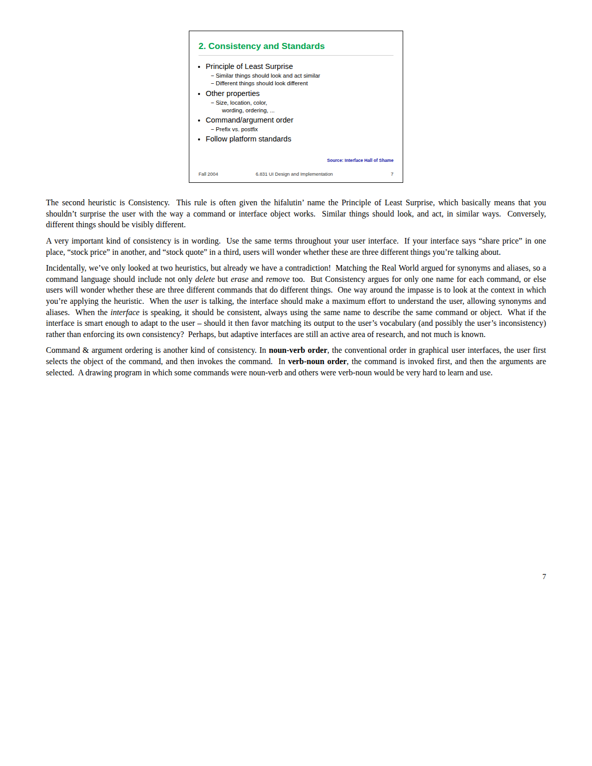2. Consistency and Standards
Principle of Least Surprise
Similar things should look and act similar
Different things should look different
Other properties
Size, location, color,
wording, ordering, ...
Command/argument order
Prefix vs. postfix
Follow platform standards
Source: Interface Hall of Shame
Fall 2004 6.831 UI Design and Implementation 7
The second heuristic is Consistency. This rule is often given the hifalutin’ name the Principle of Least Surprise, which basically means that you shouldn’t surprise the user with the way a command or interface object works. Similar things should look, and act, in similar ways. Conversely, different things should be visibly different.
A very important kind of consistency is in wording. Use the same terms throughout your user interface. If your interface says “share price” in one place, “stock price” in another, and “stock quote” in a third, users will wonder whether these are three different things you’re talking about.
Incidentally, we’ve only looked at two heuristics, but already we have a contradiction! Matching the Real World argued for synonyms and aliases, so a command language should include not only delete but erase and remove too. But Consistency argues for only one name for each command, or else users will wonder whether these are three different commands that do different things. One way around the impasse is to look at the context in which you’re applying the heuristic. When the user is talking, the interface should make a maximum effort to understand the user, allowing synonyms and aliases. When the interface is speaking, it should be consistent, always using the same name to describe the same command or object. What if the interface is smart enough to adapt to the user – should it then favor matching its output to the user’s vocabulary (and possibly the user’s inconsistency) rather than enforcing its own consistency? Perhaps, but adaptive interfaces are still an active area of research, and not much is known.
Command & argument ordering is another kind of consistency. In noun-verb order, the conventional order in graphical user interfaces, the user first selects the object of the command, and then invokes the command. In verb-noun order, the command is invoked first, and then the arguments are selected. A drawing program in which some commands were noun-verb and others were verb-noun would be very hard to learn and use.
7